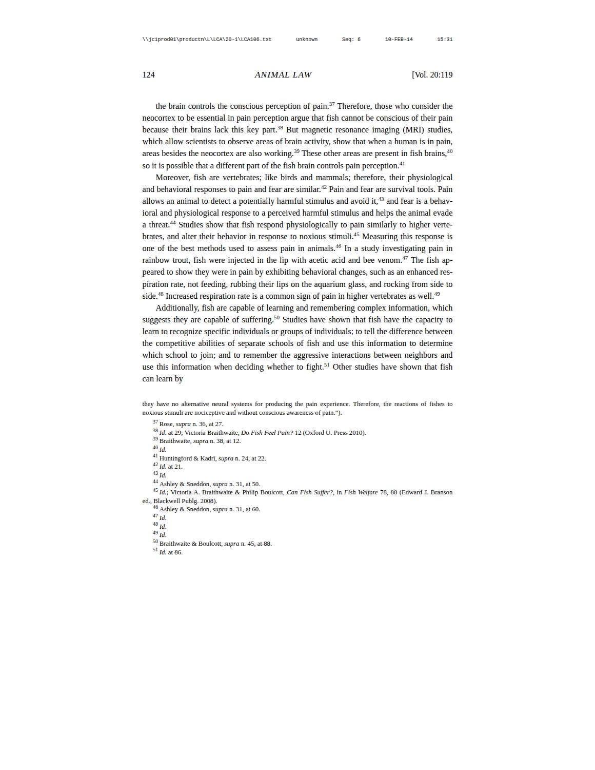\\jciprod01\productn\L\LCA\20-1\LCA106.txt unknown Seq: 6 10-FEB-14 15:31
124 ANIMAL LAW [Vol. 20:119
the brain controls the conscious perception of pain.37 Therefore, those who consider the neocortex to be essential in pain perception argue that fish cannot be conscious of their pain because their brains lack this key part.38 But magnetic resonance imaging (MRI) studies, which allow scientists to observe areas of brain activity, show that when a human is in pain, areas besides the neocortex are also working.39 These other areas are present in fish brains,40 so it is possible that a different part of the fish brain controls pain perception.41
Moreover, fish are vertebrates; like birds and mammals; therefore, their physiological and behavioral responses to pain and fear are similar.42 Pain and fear are survival tools. Pain allows an animal to detect a potentially harmful stimulus and avoid it,43 and fear is a behavioral and physiological response to a perceived harmful stimulus and helps the animal evade a threat.44 Studies show that fish respond physiologically to pain similarly to higher vertebrates, and alter their behavior in response to noxious stimuli.45 Measuring this response is one of the best methods used to assess pain in animals.46 In a study investigating pain in rainbow trout, fish were injected in the lip with acetic acid and bee venom.47 The fish appeared to show they were in pain by exhibiting behavioral changes, such as an enhanced respiration rate, not feeding, rubbing their lips on the aquarium glass, and rocking from side to side.48 Increased respiration rate is a common sign of pain in higher vertebrates as well.49
Additionally, fish are capable of learning and remembering complex information, which suggests they are capable of suffering.50 Studies have shown that fish have the capacity to learn to recognize specific individuals or groups of individuals; to tell the difference between the competitive abilities of separate schools of fish and use this information to determine which school to join; and to remember the aggressive interactions between neighbors and use this information when deciding whether to fight.51 Other studies have shown that fish can learn by
they have no alternative neural systems for producing the pain experience. Therefore, the reactions of fishes to noxious stimuli are nociceptive and without conscious awareness of pain.”).
37 Rose, supra n. 36, at 27.
38 Id. at 29; Victoria Braithwaite, Do Fish Feel Pain? 12 (Oxford U. Press 2010).
39 Braithwaite, supra n. 38, at 12.
40 Id.
41 Huntingford & Kadri, supra n. 24, at 22.
42 Id. at 21.
43 Id.
44 Ashley & Sneddon, supra n. 31, at 50.
45 Id.; Victoria A. Braithwaite & Philip Boulcott, Can Fish Suffer?, in Fish Welfare 78, 88 (Edward J. Branson ed., Blackwell Publg. 2008).
46 Ashley & Sneddon, supra n. 31, at 60.
47 Id.
48 Id.
49 Id.
50 Braithwaite & Boulcott, supra n. 45, at 88.
51 Id. at 86.